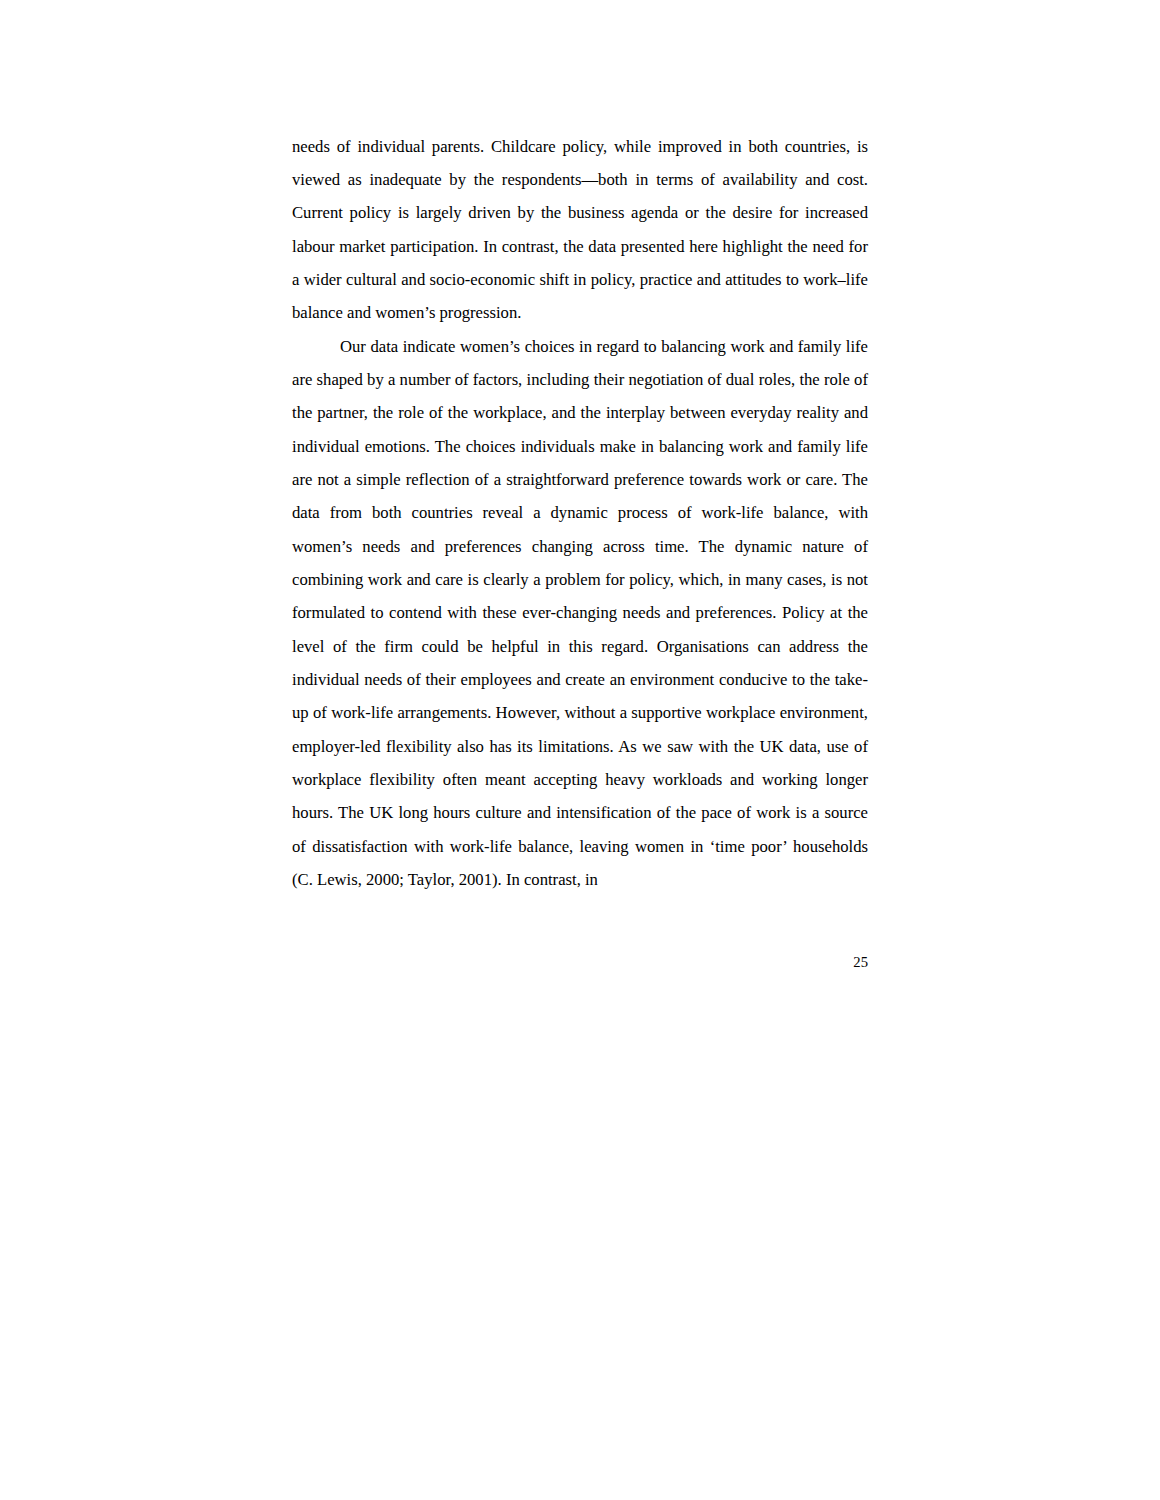needs of individual parents. Childcare policy, while improved in both countries, is viewed as inadequate by the respondents—both in terms of availability and cost. Current policy is largely driven by the business agenda or the desire for increased labour market participation. In contrast, the data presented here highlight the need for a wider cultural and socio-economic shift in policy, practice and attitudes to work–life balance and women’s progression.
Our data indicate women’s choices in regard to balancing work and family life are shaped by a number of factors, including their negotiation of dual roles, the role of the partner, the role of the workplace, and the interplay between everyday reality and individual emotions. The choices individuals make in balancing work and family life are not a simple reflection of a straightforward preference towards work or care. The data from both countries reveal a dynamic process of work-life balance, with women’s needs and preferences changing across time. The dynamic nature of combining work and care is clearly a problem for policy, which, in many cases, is not formulated to contend with these ever-changing needs and preferences. Policy at the level of the firm could be helpful in this regard. Organisations can address the individual needs of their employees and create an environment conducive to the take-up of work-life arrangements. However, without a supportive workplace environment, employer-led flexibility also has its limitations. As we saw with the UK data, use of workplace flexibility often meant accepting heavy workloads and working longer hours. The UK long hours culture and intensification of the pace of work is a source of dissatisfaction with work-life balance, leaving women in ‘time poor’ households (C. Lewis, 2000; Taylor, 2001). In contrast, in
25